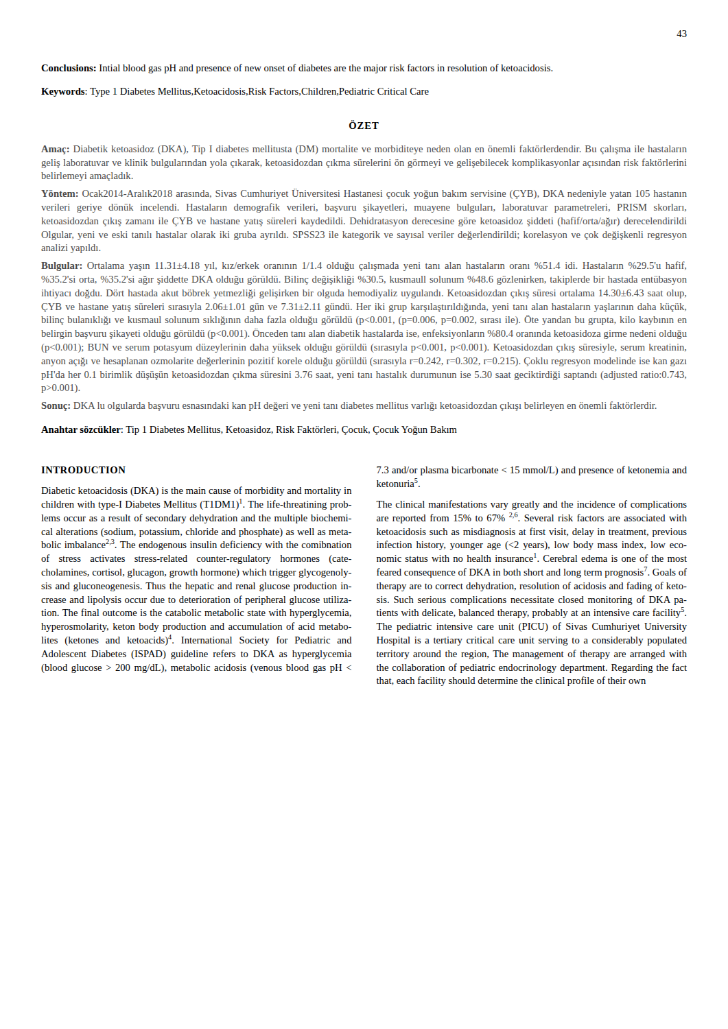43
Conclusions: Intial blood gas pH and presence of new onset of diabetes are the major risk factors in resolution of ketoacidosis.
Keywords: Type 1 Diabetes Mellitus,Ketoacidosis,Risk Factors,Children,Pediatric Critical Care
ÖZET
Amaç: Diabetik ketoasidoz (DKA), Tip I diabetes mellitusta (DM) mortalite ve morbiditeye neden olan en önemli faktörlerdendir. Bu çalışma ile hastaların geliş laboratuvar ve klinik bulgularından yola çıkarak, ketoasidozdan çıkma sürelerini ön görmeyi ve gelişebilecek komplikasyonlar açısından risk faktörlerini belirlemeyi amaçladık.
Yöntem: Ocak2014-Aralık2018 arasında, Sivas Cumhuriyet Üniversitesi Hastanesi çocuk yoğun bakım servisine (ÇYB), DKA nedeniyle yatan 105 hastanın verileri geriye dönük incelendi. Hastaların demografik verileri, başvuru şikayetleri, muayene bulguları, laboratuvar parametreleri, PRISM skorları, ketoasidozdan çıkış zamanı ile ÇYB ve hastane yatış süreleri kaydedildi. Dehidratasyon derecesine göre ketoasidoz şiddeti (hafif/orta/ağır) derecelendirildi Olgular, yeni ve eski tanılı hastalar olarak iki gruba ayrıldı. SPSS23 ile kategorik ve sayısal veriler değerlendirildi; korelasyon ve çok değişkenli regresyon analizi yapıldı.
Bulgular: Ortalama yaşın 11.31±4.18 yıl, kız/erkek oranının 1/1.4 olduğu çalışmada yeni tanı alan hastaların oranı %51.4 idi. Hastaların %29.5'u hafif, %35.2'si orta, %35.2'si ağır şiddette DKA olduğu görüldü. Bilinç değişikliği %30.5, kusmaull solunum %48.6 gözlenirken, takiplerde bir hastada entübasyon ihtiyacı doğdu. Dört hastada akut böbrek yetmezliği gelişirken bir olguda hemodiyaliz uygulandı. Ketoasidozdan çıkış süresi ortalama 14.30±6.43 saat olup, ÇYB ve hastane yatış süreleri sırasıyla 2.06±1.01 gün ve 7.31±2.11 gündü. Her iki grup karşılaştırıldığında, yeni tanı alan hastaların yaşlarının daha küçük, bilinç bulanıklığı ve kusmaul solunum sıklığının daha fazla olduğu görüldü (p<0.001, (p=0.006, p=0.002, sırası ile). Öte yandan bu grupta, kilo kaybının en belirgin başvuru şikayeti olduğu görüldü (p<0.001). Önceden tanı alan diabetik hastalarda ise, enfeksiyonların %80.4 oranında ketoasidoza girme nedeni olduğu (p<0.001); BUN ve serum potasyum düzeylerinin daha yüksek olduğu görüldü (sırasıyla p<0.001, p<0.001). Ketoasidozdan çıkış süresiyle, serum kreatinin, anyon açığı ve hesaplanan ozmolarite değerlerinin pozitif korele olduğu görüldü (sırasıyla r=0.242, r=0.302, r=0.215). Çoklu regresyon modelinde ise kan gazı pH'da her 0.1 birimlik düşüşün ketoasidozdan çıkma süresini 3.76 saat, yeni tanı hastalık durumunun ise 5.30 saat geciktirdiği saptandı (adjusted ratio:0.743, p>0.001).
Sonuç: DKA lu olgularda başvuru esnasındaki kan pH değeri ve yeni tanı diabetes mellitus varlığı ketoasidozdan çıkışı belirleyen en önemli faktörlerdir.
Anahtar sözcükler: Tip 1 Diabetes Mellitus, Ketoasidoz, Risk Faktörleri, Çocuk, Çocuk Yoğun Bakım
INTRODUCTION
Diabetic ketoacidosis (DKA) is the main cause of morbidity and mortality in children with type-I Diabetes Mellitus (T1DM1)1. The life-threatining problems occur as a result of secondary dehydration and the multiple biochemical alterations (sodium, potassium, chloride and phosphate) as well as metabolic imbalance2,3. The endogenous insulin deficiency with the comibnation of stress activates stress-related counter-regulatory hormones (catecholamines, cortisol, glucagon, growth hormone) which trigger glycogenolysis and gluconeogenesis. Thus the hepatic and renal glucose production increase and lipolysis occur due to deterioration of peripheral glucose utilization. The final outcome is the catabolic metabolic state with hyperglycemia, hyperosmolarity, keton body production and accumulation of acid metabolites (ketones and ketoacids)4. International Society for Pediatric and Adolescent Diabetes (ISPAD) guideline refers to DKA as hyperglycemia (blood glucose > 200 mg/dL), metabolic acidosis (venous blood gas pH < 7.3 and/or plasma bicarbonate < 15 mmol/L) and presence of ketonemia and ketonuria5.
The clinical manifestations vary greatly and the incidence of complications are reported from 15% to 67% 2,6. Several risk factors are associated with ketoacidosis such as misdiagnosis at first visit, delay in treatment, previous infection history, younger age (<2 years), low body mass index, low economic status with no health insurance1. Cerebral edema is one of the most feared consequence of DKA in both short and long term prognosis7. Goals of therapy are to correct dehydration, resolution of acidosis and fading of ketosis. Such serious complications necessitate closed monitoring of DKA patients with delicate, balanced therapy, probably at an intensive care facility5. The pediatric intensive care unit (PICU) of Sivas Cumhuriyet University Hospital is a tertiary critical care unit serving to a considerably populated territory around the region, The management of therapy are arranged with the collaboration of pediatric endocrinology department. Regarding the fact that, each facility should determine the clinical profile of their own